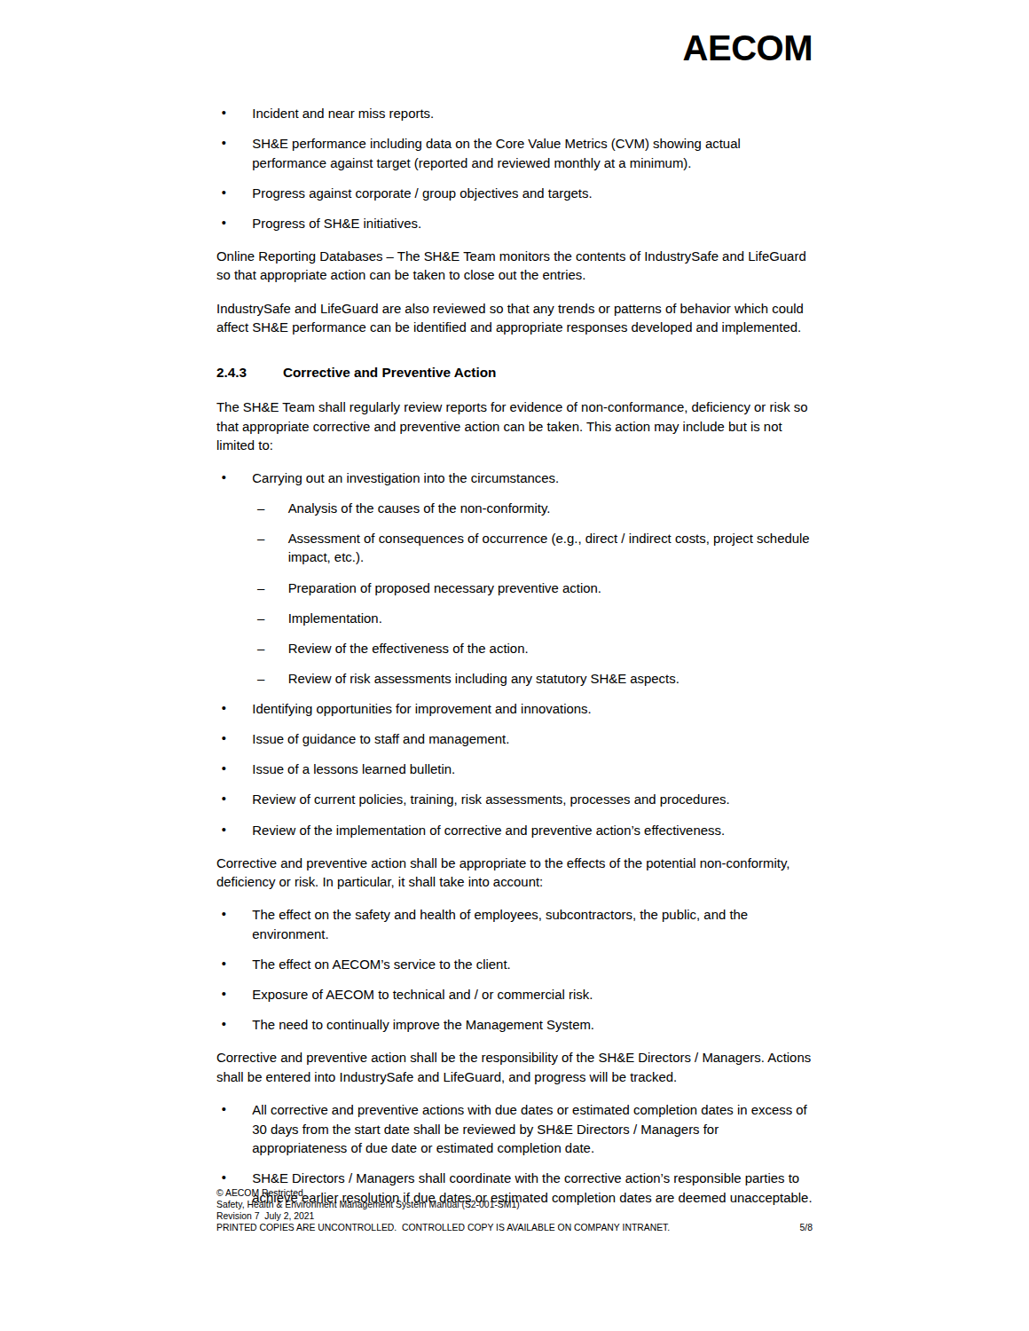AECOM
Incident and near miss reports.
SH&E performance including data on the Core Value Metrics (CVM) showing actual performance against target (reported and reviewed monthly at a minimum).
Progress against corporate / group objectives and targets.
Progress of SH&E initiatives.
Online Reporting Databases – The SH&E Team monitors the contents of IndustrySafe and LifeGuard so that appropriate action can be taken to close out the entries.
IndustrySafe and LifeGuard are also reviewed so that any trends or patterns of behavior which could affect SH&E performance can be identified and appropriate responses developed and implemented.
2.4.3 Corrective and Preventive Action
The SH&E Team shall regularly review reports for evidence of non-conformance, deficiency or risk so that appropriate corrective and preventive action can be taken. This action may include but is not limited to:
Carrying out an investigation into the circumstances.
Analysis of the causes of the non-conformity.
Assessment of consequences of occurrence (e.g., direct / indirect costs, project schedule impact, etc.).
Preparation of proposed necessary preventive action.
Implementation.
Review of the effectiveness of the action.
Review of risk assessments including any statutory SH&E aspects.
Identifying opportunities for improvement and innovations.
Issue of guidance to staff and management.
Issue of a lessons learned bulletin.
Review of current policies, training, risk assessments, processes and procedures.
Review of the implementation of corrective and preventive action’s effectiveness.
Corrective and preventive action shall be appropriate to the effects of the potential non-conformity, deficiency or risk. In particular, it shall take into account:
The effect on the safety and health of employees, subcontractors, the public, and the environment.
The effect on AECOM’s service to the client.
Exposure of AECOM to technical and / or commercial risk.
The need to continually improve the Management System.
Corrective and preventive action shall be the responsibility of the SH&E Directors / Managers. Actions shall be entered into IndustrySafe and LifeGuard, and progress will be tracked.
All corrective and preventive actions with due dates or estimated completion dates in excess of 30 days from the start date shall be reviewed by SH&E Directors / Managers for appropriateness of due date or estimated completion date.
SH&E Directors / Managers shall coordinate with the corrective action’s responsible parties to achieve earlier resolution if due dates or estimated completion dates are deemed unacceptable.
© AECOM Restricted
Safety, Health & Environment Management System Manual (S2-001-SM1)
Revision 7 July 2, 2021
PRINTED COPIES ARE UNCONTROLLED. CONTROLLED COPY IS AVAILABLE ON COMPANY INTRANET. 5/8